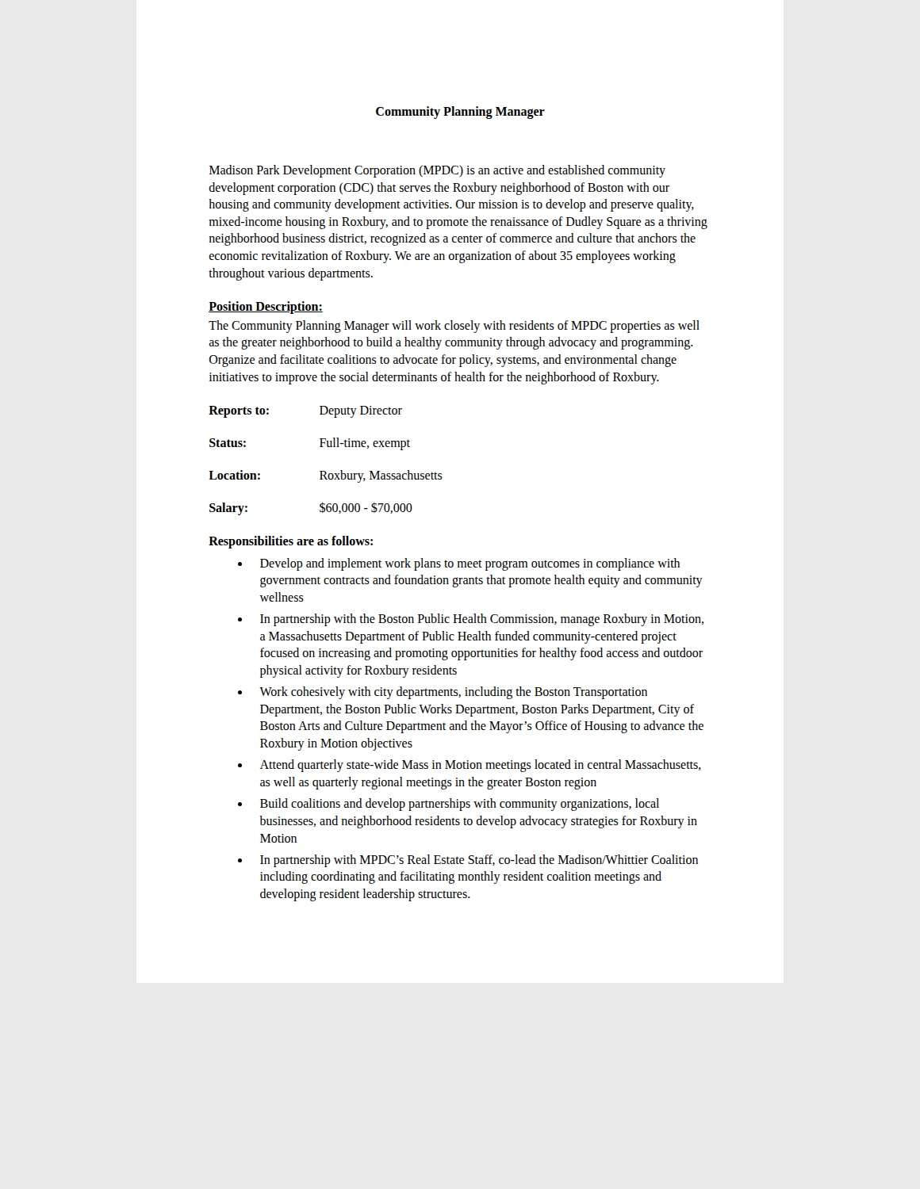Community Planning Manager
Madison Park Development Corporation (MPDC) is an active and established community development corporation (CDC) that serves the Roxbury neighborhood of Boston with our housing and community development activities. Our mission is to develop and preserve quality, mixed-income housing in Roxbury, and to promote the renaissance of Dudley Square as a thriving neighborhood business district, recognized as a center of commerce and culture that anchors the economic revitalization of Roxbury. We are an organization of about 35 employees working throughout various departments.
Position Description:
The Community Planning Manager will work closely with residents of MPDC properties as well as the greater neighborhood to build a healthy community through advocacy and programming. Organize and facilitate coalitions to advocate for policy, systems, and environmental change initiatives to improve the social determinants of health for the neighborhood of Roxbury.
Reports to:
Deputy Director
Status:
Full-time, exempt
Location:
Roxbury, Massachusetts
Salary:
$60,000 - $70,000
Responsibilities are as follows:
Develop and implement work plans to meet program outcomes in compliance with government contracts and foundation grants that promote health equity and community wellness
In partnership with the Boston Public Health Commission, manage Roxbury in Motion, a Massachusetts Department of Public Health funded community-centered project focused on increasing and promoting opportunities for healthy food access and outdoor physical activity for Roxbury residents
Work cohesively with city departments, including the Boston Transportation Department, the Boston Public Works Department, Boston Parks Department, City of Boston Arts and Culture Department and the Mayor’s Office of Housing to advance the Roxbury in Motion objectives
Attend quarterly state-wide Mass in Motion meetings located in central Massachusetts, as well as quarterly regional meetings in the greater Boston region
Build coalitions and develop partnerships with community organizations, local businesses, and neighborhood residents to develop advocacy strategies for Roxbury in Motion
In partnership with MPDC’s Real Estate Staff, co-lead the Madison/Whittier Coalition including coordinating and facilitating monthly resident coalition meetings and developing resident leadership structures.